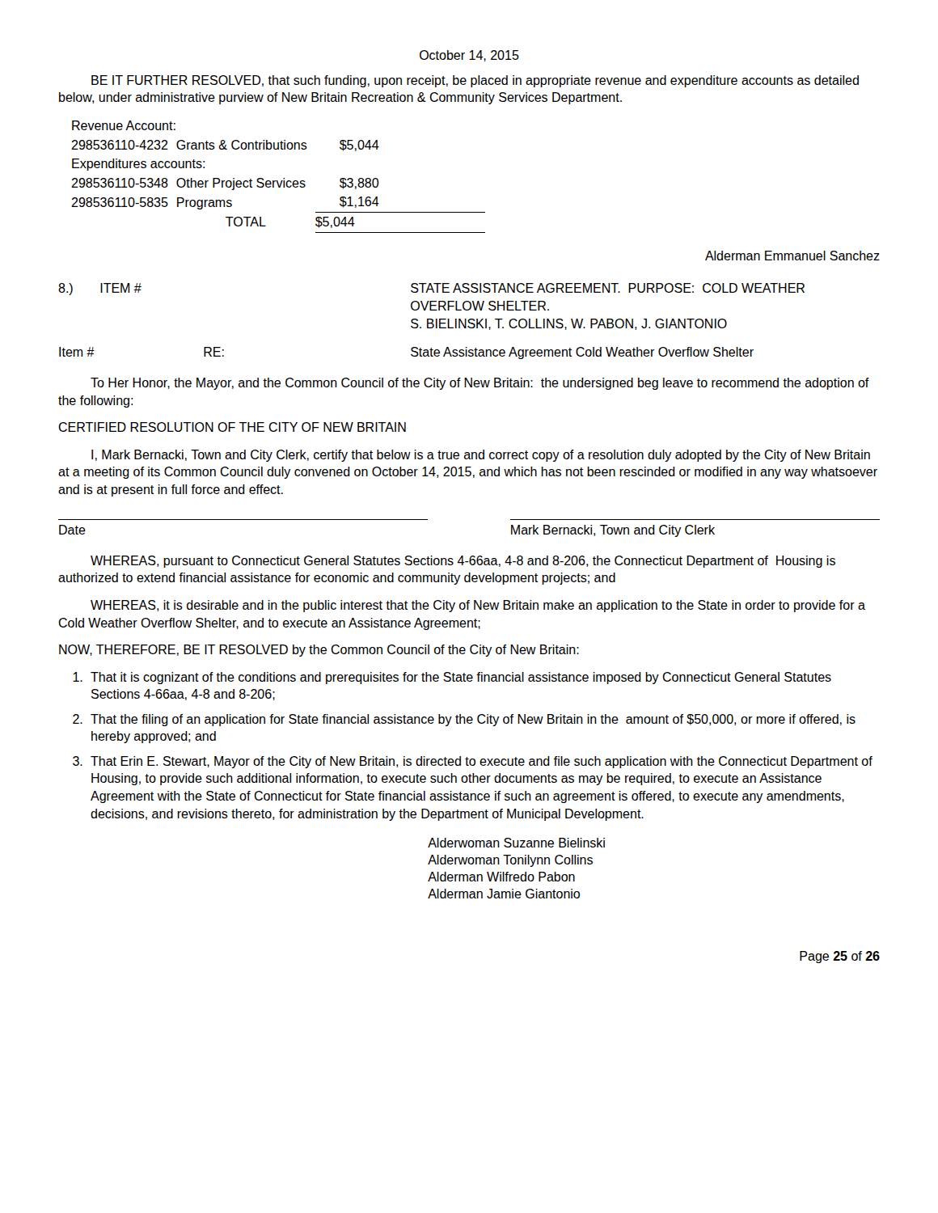October 14, 2015
BE IT FURTHER RESOLVED, that such funding, upon receipt, be placed in appropriate revenue and expenditure accounts as detailed below, under administrative purview of New Britain Recreation & Community Services Department.
| Revenue Account: |
| 298536110-4232 | Grants & Contributions | $5,044 |
| Expenditures accounts: |
| 298536110-5348 | Other Project Services | $3,880 |
| 298536110-5835 | Programs | $1,164 |
| | TOTAL | $5,044 |
Alderman Emmanuel Sanchez
| 8.) | ITEM # | STATE ASSISTANCE AGREEMENT. PURPOSE: COLD WEATHER OVERFLOW SHELTER. S. BIELINSKI, T. COLLINS, W. PABON, J. GIANTONIO |
| Item # | RE: | State Assistance Agreement Cold Weather Overflow Shelter |
To Her Honor, the Mayor, and the Common Council of the City of New Britain: the undersigned beg leave to recommend the adoption of the following:
CERTIFIED RESOLUTION OF THE CITY OF NEW BRITAIN
I, Mark Bernacki, Town and City Clerk, certify that below is a true and correct copy of a resolution duly adopted by the City of New Britain at a meeting of its Common Council duly convened on October 14, 2015, and which has not been rescinded or modified in any way whatsoever and is at present in full force and effect.
Date
Mark Bernacki, Town and City Clerk
WHEREAS, pursuant to Connecticut General Statutes Sections 4-66aa, 4-8 and 8-206, the Connecticut Department of Housing is authorized to extend financial assistance for economic and community development projects; and
WHEREAS, it is desirable and in the public interest that the City of New Britain make an application to the State in order to provide for a Cold Weather Overflow Shelter, and to execute an Assistance Agreement;
NOW, THEREFORE, BE IT RESOLVED by the Common Council of the City of New Britain:
That it is cognizant of the conditions and prerequisites for the State financial assistance imposed by Connecticut General Statutes Sections 4-66aa, 4-8 and 8-206;
That the filing of an application for State financial assistance by the City of New Britain in the amount of $50,000, or more if offered, is hereby approved; and
That Erin E. Stewart, Mayor of the City of New Britain, is directed to execute and file such application with the Connecticut Department of Housing, to provide such additional information, to execute such other documents as may be required, to execute an Assistance Agreement with the State of Connecticut for State financial assistance if such an agreement is offered, to execute any amendments, decisions, and revisions thereto, for administration by the Department of Municipal Development.
Alderwoman Suzanne Bielinski
Alderwoman Tonilynn Collins
Alderman Wilfredo Pabon
Alderman Jamie Giantonio
Page 25 of 26